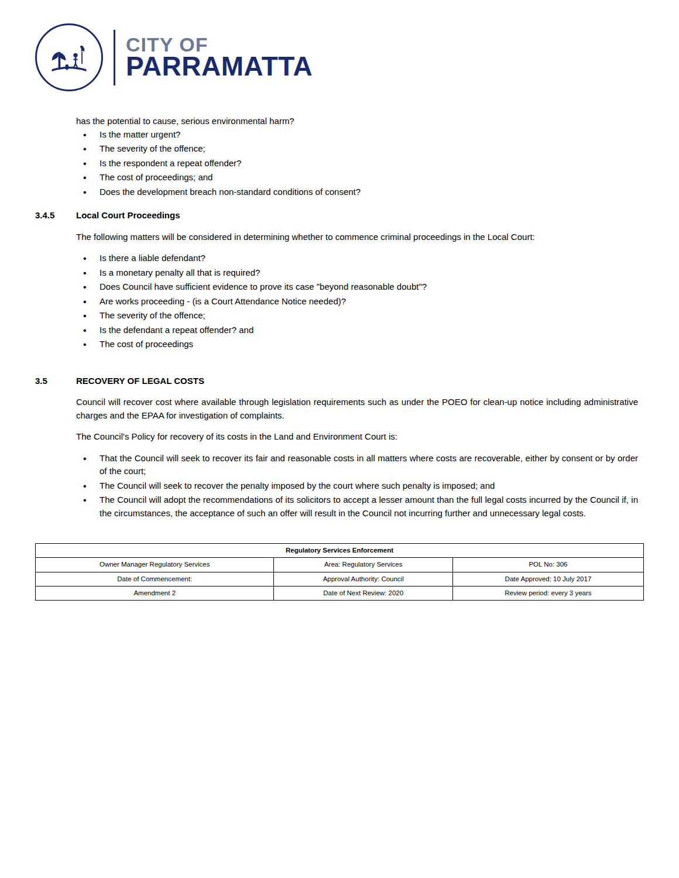CITY OF
PARRAMATTA
has the potential to cause, serious environmental harm?
Is the matter urgent?
The severity of the offence;
Is the respondent a repeat offender?
The cost of proceedings; and
Does the development breach non-standard conditions of consent?
3.4.5 Local Court Proceedings
The following matters will be considered in determining whether to commence criminal proceedings in the Local Court:
Is there a liable defendant?
Is a monetary penalty all that is required?
Does Council have sufficient evidence to prove its case "beyond reasonable doubt"?
Are works proceeding - (is a Court Attendance Notice needed)?
The severity of the offence;
Is the defendant a repeat offender? and
The cost of proceedings
3.5 RECOVERY OF LEGAL COSTS
Council will recover cost where available through legislation requirements such as under the POEO for clean-up notice including administrative charges and the EPAA for investigation of complaints.
The Council's Policy for recovery of its costs in the Land and Environment Court is:
That the Council will seek to recover its fair and reasonable costs in all matters where costs are recoverable, either by consent or by order of the court;
The Council will seek to recover the penalty imposed by the court where such penalty is imposed; and
The Council will adopt the recommendations of its solicitors to accept a lesser amount than the full legal costs incurred by the Council if, in the circumstances, the acceptance of such an offer will result in the Council not incurring further and unnecessary legal costs.
| Regulatory Services Enforcement |
| --- |
| Owner Manager Regulatory Services | Area: Regulatory Services | POL No: 306 |
| Date of Commencement: | Approval Authority: Council | Date Approved: 10 July 2017 |
| Amendment 2 | Date of Next Review: 2020 | Review period: every 3 years |